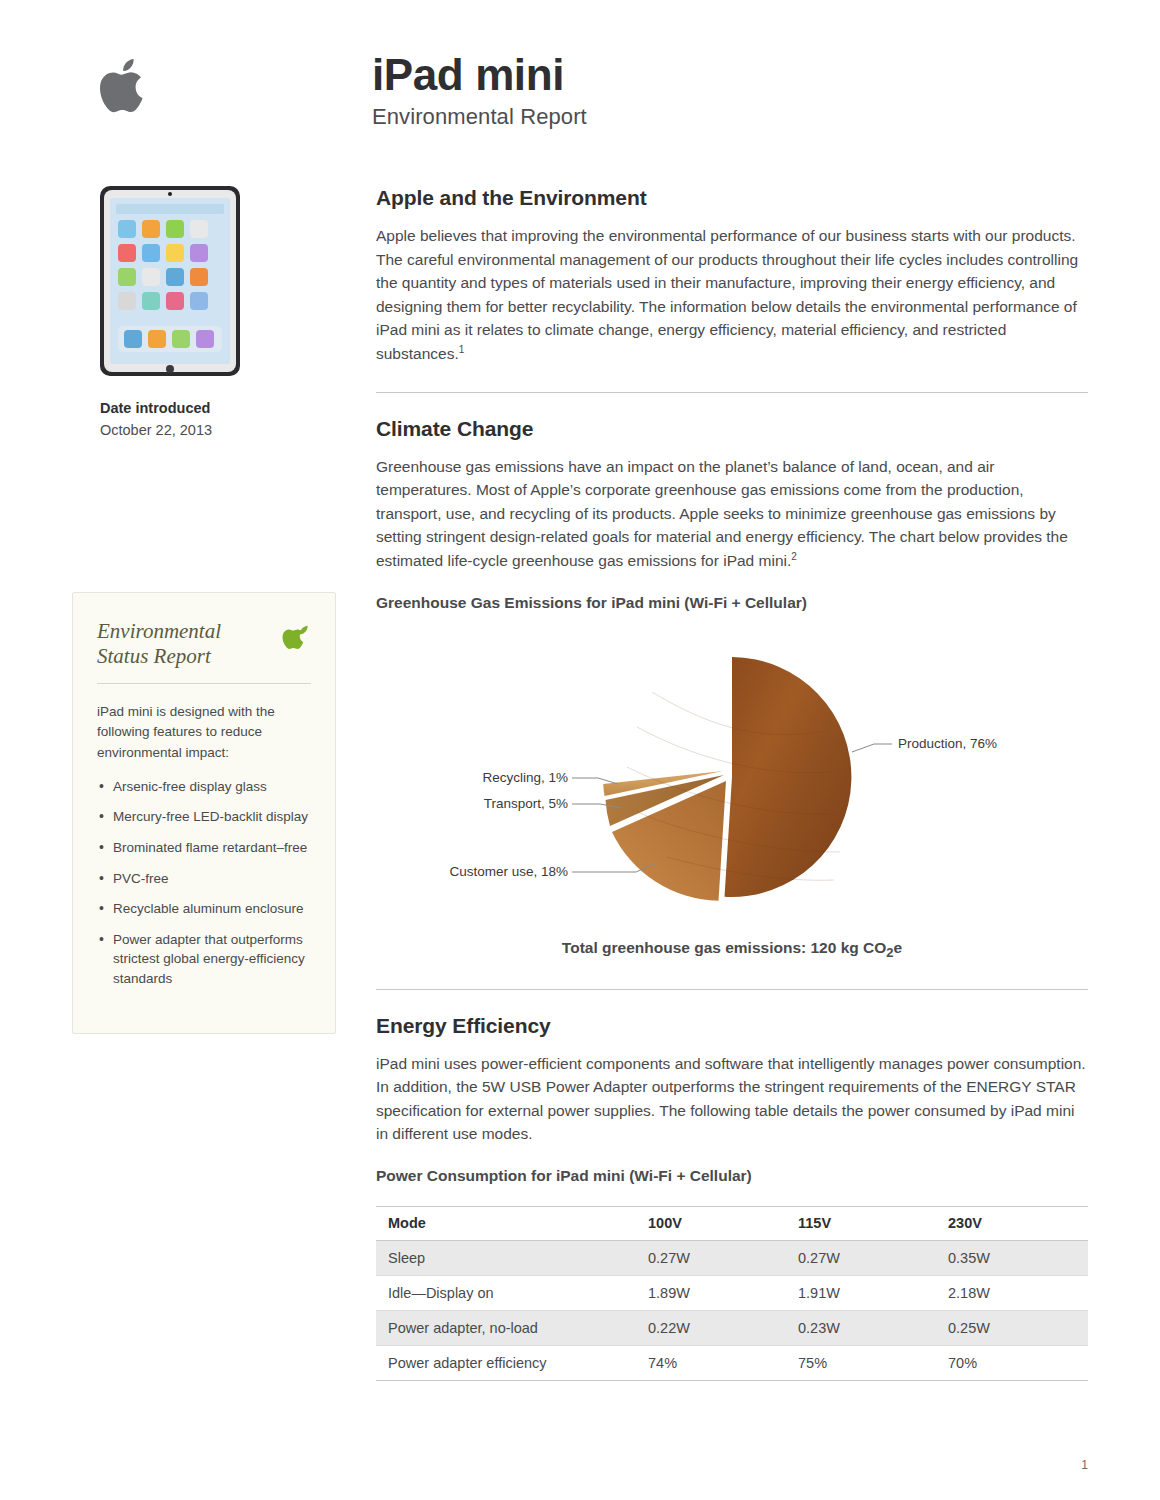iPad mini
Environmental Report
Date introduced October 22, 2013
Environmental
Status Report
iPad mini is designed with the following features to reduce environmental impact:
Arsenic-free display glass
Mercury-free LED-backlit display
Brominated flame retardant–free
PVC-free
Recyclable aluminum enclosure
Power adapter that outperforms strictest global energy-efficiency standards
Apple and the Environment
Apple believes that improving the environmental performance of our business starts with our products. The careful environmental management of our products throughout their life cycles includes controlling the quantity and types of materials used in their manufacture, improving their energy efficiency, and designing them for better recyclability. The information below details the environmental performance of iPad mini as it relates to climate change, energy efficiency, material efficiency, and restricted substances.1
Climate Change
Greenhouse gas emissions have an impact on the planet’s balance of land, ocean, and air temperatures. Most of Apple’s corporate greenhouse gas emissions come from the production, transport, use, and recycling of its products. Apple seeks to minimize greenhouse gas emissions by setting stringent design-related goals for material and energy efficiency. The chart below provides the estimated life-cycle greenhouse gas emissions for iPad mini.2
Greenhouse Gas Emissions for iPad mini (Wi-Fi + Cellular)
Recycling, 1% Transport, 5% Customer use, 18% Production, 76%
Total greenhouse gas emissions: 120 kg CO2e
Energy Efficiency
iPad mini uses power-efficient components and software that intelligently manages power consumption. In addition, the 5W USB Power Adapter outperforms the stringent requirements of the ENERGY STAR specification for external power supplies. The following table details the power consumed by iPad mini in different use modes.
Power Consumption for iPad mini (Wi-Fi + Cellular)
| Mode | 100V | 115V | 230V |
| --- | --- | --- | --- |
| Sleep | 0.27W | 0.27W | 0.35W |
| Idle—Display on | 1.89W | 1.91W | 2.18W |
| Power adapter, no-load | 0.22W | 0.23W | 0.25W |
| Power adapter efficiency | 74% | 75% | 70% |
1